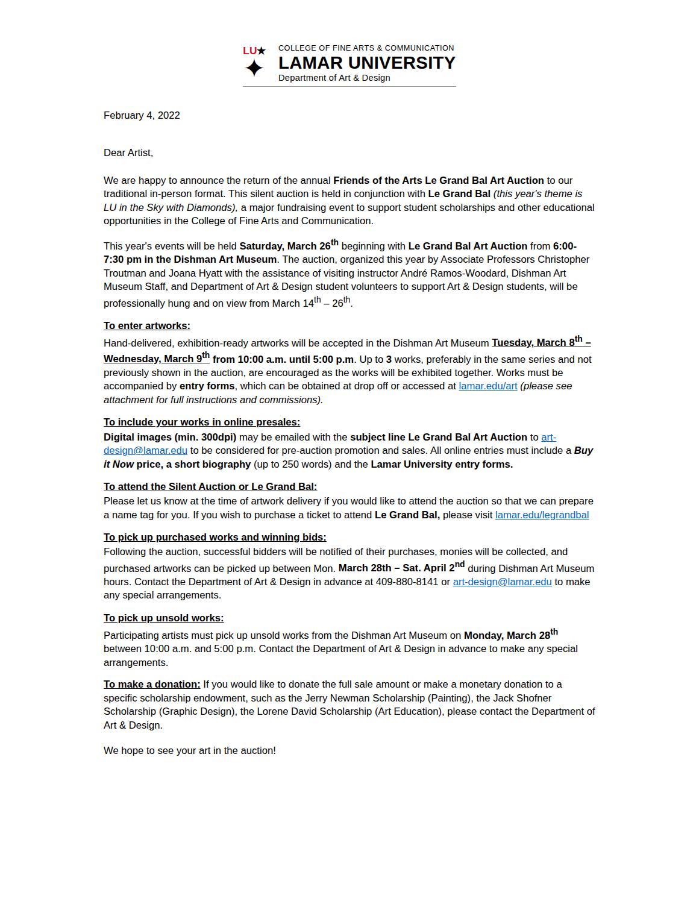LU★ ✦
College of Fine Arts & Communication
Lamar University
Department of Art & Design
February 4, 2022
Dear Artist,
We are happy to announce the return of the annual Friends of the Arts Le Grand Bal Art Auction to our traditional in-person format. This silent auction is held in conjunction with Le Grand Bal (this year's theme is LU in the Sky with Diamonds), a major fundraising event to support student scholarships and other educational opportunities in the College of Fine Arts and Communication.
This year's events will be held Saturday, March 26th beginning with Le Grand Bal Art Auction from 6:00-7:30 pm in the Dishman Art Museum. The auction, organized this year by Associate Professors Christopher Troutman and Joana Hyatt with the assistance of visiting instructor André Ramos-Woodard, Dishman Art Museum Staff, and Department of Art & Design student volunteers to support Art & Design students, will be professionally hung and on view from March 14th – 26th.
To enter artworks:
Hand-delivered, exhibition-ready artworks will be accepted in the Dishman Art Museum Tuesday, March 8th – Wednesday, March 9th from 10:00 a.m. until 5:00 p.m. Up to 3 works, preferably in the same series and not previously shown in the auction, are encouraged as the works will be exhibited together. Works must be accompanied by entry forms, which can be obtained at drop off or accessed at lamar.edu/art (please see attachment for full instructions and commissions).
To include your works in online presales:
Digital images (min. 300dpi) may be emailed with the subject line Le Grand Bal Art Auction to art-design@lamar.edu to be considered for pre-auction promotion and sales. All online entries must include a Buy it Now price, a short biography (up to 250 words) and the Lamar University entry forms.
To attend the Silent Auction or Le Grand Bal:
Please let us know at the time of artwork delivery if you would like to attend the auction so that we can prepare a name tag for you. If you wish to purchase a ticket to attend Le Grand Bal, please visit lamar.edu/legrandbal
To pick up purchased works and winning bids:
Following the auction, successful bidders will be notified of their purchases, monies will be collected, and purchased artworks can be picked up between Mon. March 28th – Sat. April 2nd during Dishman Art Museum hours. Contact the Department of Art & Design in advance at 409-880-8141 or art-design@lamar.edu to make any special arrangements.
To pick up unsold works:
Participating artists must pick up unsold works from the Dishman Art Museum on Monday, March 28th between 10:00 a.m. and 5:00 p.m. Contact the Department of Art & Design in advance to make any special arrangements.
To make a donation: If you would like to donate the full sale amount or make a monetary donation to a specific scholarship endowment, such as the Jerry Newman Scholarship (Painting), the Jack Shofner Scholarship (Graphic Design), the Lorene David Scholarship (Art Education), please contact the Department of Art & Design.
We hope to see your art in the auction!